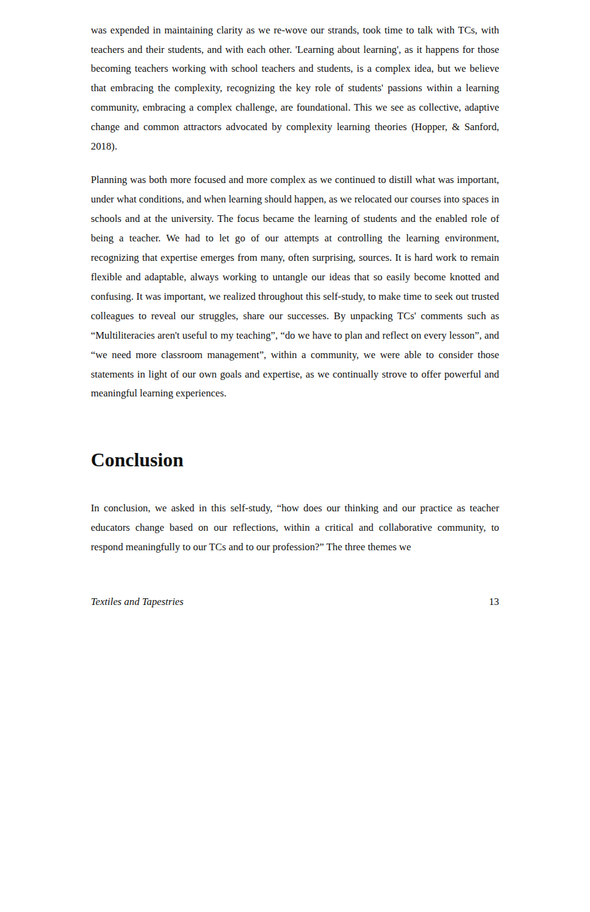was expended in maintaining clarity as we re-wove our strands, took time to talk with TCs, with teachers and their students, and with each other. 'Learning about learning', as it happens for those becoming teachers working with school teachers and students, is a complex idea, but we believe that embracing the complexity, recognizing the key role of students' passions within a learning community, embracing a complex challenge, are foundational. This we see as collective, adaptive change and common attractors advocated by complexity learning theories (Hopper, & Sanford, 2018).
Planning was both more focused and more complex as we continued to distill what was important, under what conditions, and when learning should happen, as we relocated our courses into spaces in schools and at the university. The focus became the learning of students and the enabled role of being a teacher. We had to let go of our attempts at controlling the learning environment, recognizing that expertise emerges from many, often surprising, sources. It is hard work to remain flexible and adaptable, always working to untangle our ideas that so easily become knotted and confusing. It was important, we realized throughout this self-study, to make time to seek out trusted colleagues to reveal our struggles, share our successes. By unpacking TCs' comments such as “Multiliteracies aren't useful to my teaching”, “do we have to plan and reflect on every lesson”, and “we need more classroom management”, within a community, we were able to consider those statements in light of our own goals and expertise, as we continually strove to offer powerful and meaningful learning experiences.
Conclusion
In conclusion, we asked in this self-study, “how does our thinking and our practice as teacher educators change based on our reflections, within a critical and collaborative community, to respond meaningfully to our TCs and to our profession?” The three themes we
Textiles and Tapestries 13